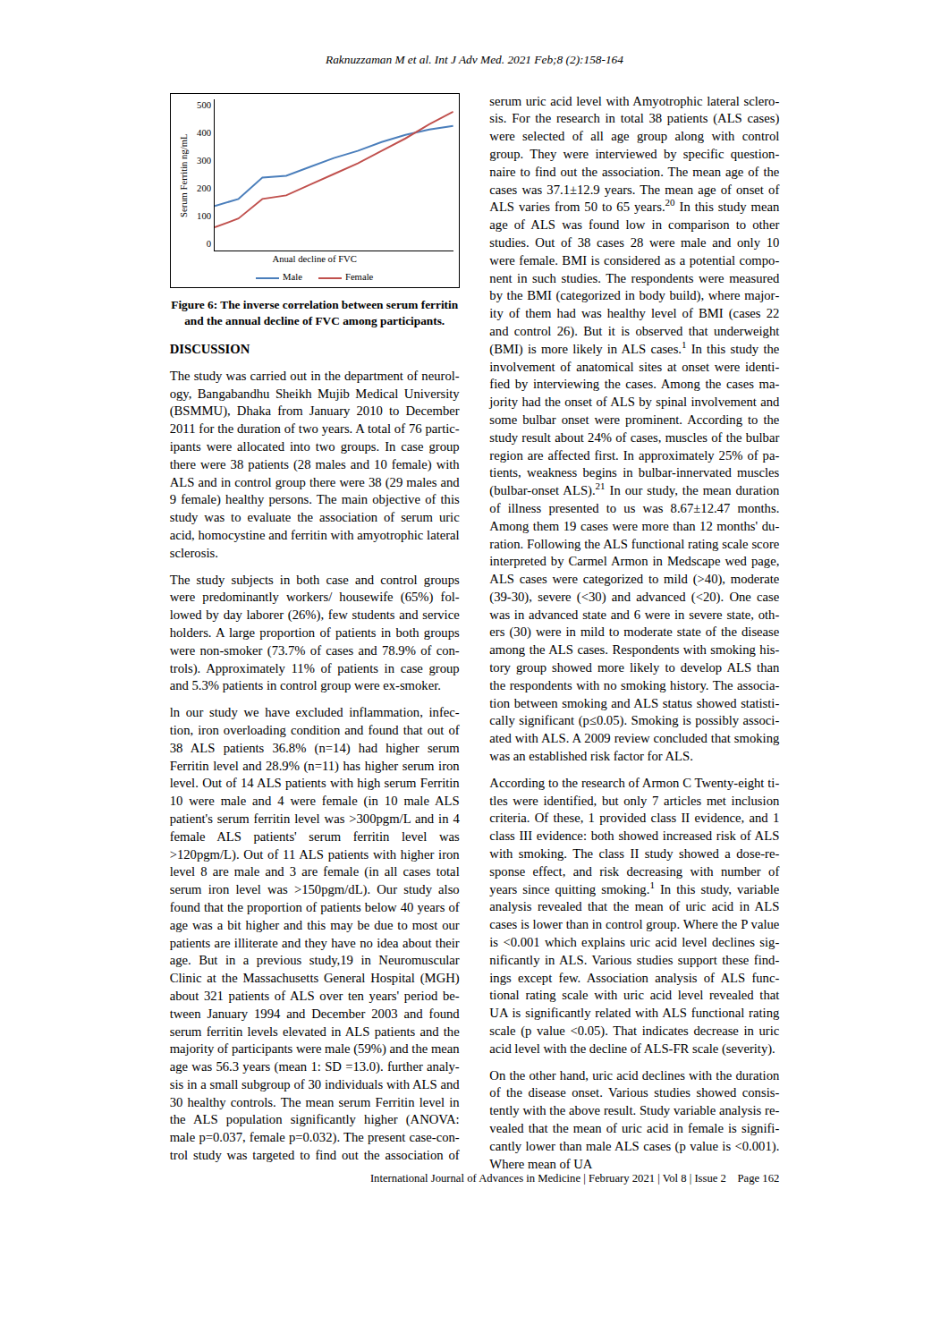Raknuzzaman M et al. Int J Adv Med. 2021 Feb;8 (2):158-164
Serum Ferritin ng/mL
500
400
300
200
100
0
Anual decline of FVC
Male Female
Figure 6: The inverse correlation between serum ferritin and the annual decline of FVC among participants.
DISCUSSION
The study was carried out in the department of neurology, Bangabandhu Sheikh Mujib Medical University (BSMMU), Dhaka from January 2010 to December 2011 for the duration of two years. A total of 76 participants were allocated into two groups. In case group there were 38 patients (28 males and 10 female) with ALS and in control group there were 38 (29 males and 9 female) healthy persons. The main objective of this study was to evaluate the association of serum uric acid, homocystine and ferritin with amyotrophic lateral sclerosis.
The study subjects in both case and control groups were predominantly workers/ housewife (65%) followed by day laborer (26%), few students and service holders. A large proportion of patients in both groups were non-smoker (73.7% of cases and 78.9% of controls). Approximately 11% of patients in case group and 5.3% patients in control group were ex-smoker.
ln our study we have excluded inflammation, infection, iron overloading condition and found that out of 38 ALS patients 36.8% (n=14) had higher serum Ferritin level and 28.9% (n=11) has higher serum iron level. Out of 14 ALS patients with high serum Ferritin 10 were male and 4 were female (in 10 male ALS patient's serum ferritin level was >300pgm/L and in 4 female ALS patients' serum ferritin level was >120pgm/L). Out of 11 ALS patients with higher iron level 8 are male and 3 are female (in all cases total serum iron level was >150pgm/dL). Our study also found that the proportion of patients below 40 years of age was a bit higher and this may be due to most our patients are illiterate and they have no idea about their age. But in a previous study,19 in Neuromuscular Clinic at the Massachusetts General Hospital (MGH) about 321 patients of ALS over ten years' period between January 1994 and December 2003 and found serum ferritin levels elevated in ALS patients and the majority of participants were male (59%) and the mean age was 56.3 years (mean 1: SD =13.0). further analysis in a small subgroup of 30 individuals with ALS and 30 healthy controls. The mean serum Ferritin level in the ALS population significantly higher (ANOVA: male p=0.037, female p=0.032). The present case-control study was targeted to find out the association of serum uric acid level with Amyotrophic lateral sclerosis. For the research in total 38 patients (ALS cases) were selected of all age group along with control group. They were interviewed by specific questionnaire to find out the association. The mean age of the cases was 37.1±12.9 years. The mean age of onset of ALS varies from 50 to 65 years.20 In this study mean age of ALS was found low in comparison to other studies. Out of 38 cases 28 were male and only 10 were female. BMI is considered as a potential component in such studies. The respondents were measured by the BMI (categorized in body build), where majority of them had was healthy level of BMI (cases 22 and control 26). But it is observed that underweight (BMI) is more likely in ALS cases.1 In this study the involvement of anatomical sites at onset were identified by interviewing the cases. Among the cases majority had the onset of ALS by spinal involvement and some bulbar onset were prominent. According to the study result about 24% of cases, muscles of the bulbar region are affected first. In approximately 25% of patients, weakness begins in bulbar-innervated muscles (bulbar-onset ALS).21 In our study, the mean duration of illness presented to us was 8.67±12.47 months. Among them 19 cases were more than 12 months' duration. Following the ALS functional rating scale score interpreted by Carmel Armon in Medscape wed page, ALS cases were categorized to mild (>40), moderate (39-30), severe (<30) and advanced (<20). One case was in advanced state and 6 were in severe state, others (30) were in mild to moderate state of the disease among the ALS cases. Respondents with smoking history group showed more likely to develop ALS than the respondents with no smoking history. The association between smoking and ALS status showed statistically significant (p≤0.05). Smoking is possibly associated with ALS. A 2009 review concluded that smoking was an established risk factor for ALS.
According to the research of Armon C Twenty-eight titles were identified, but only 7 articles met inclusion criteria. Of these, 1 provided class II evidence, and 1 class III evidence: both showed increased risk of ALS with smoking. The class II study showed a dose-response effect, and risk decreasing with number of years since quitting smoking.1 In this study, variable analysis revealed that the mean of uric acid in ALS cases is lower than in control group. Where the P value is <0.001 which explains uric acid level declines significantly in ALS. Various studies support these findings except few. Association analysis of ALS functional rating scale with uric acid level revealed that UA is significantly related with ALS functional rating scale (p value <0.05). That indicates decrease in uric acid level with the decline of ALS-FR scale (severity).
On the other hand, uric acid declines with the duration of the disease onset. Various studies showed consistently with the above result. Study variable analysis revealed that the mean of uric acid in female is significantly lower than male ALS cases (p value is <0.001). Where mean of UA
International Journal of Advances in Medicine | February 2021 | Vol 8 | Issue 2 Page 162